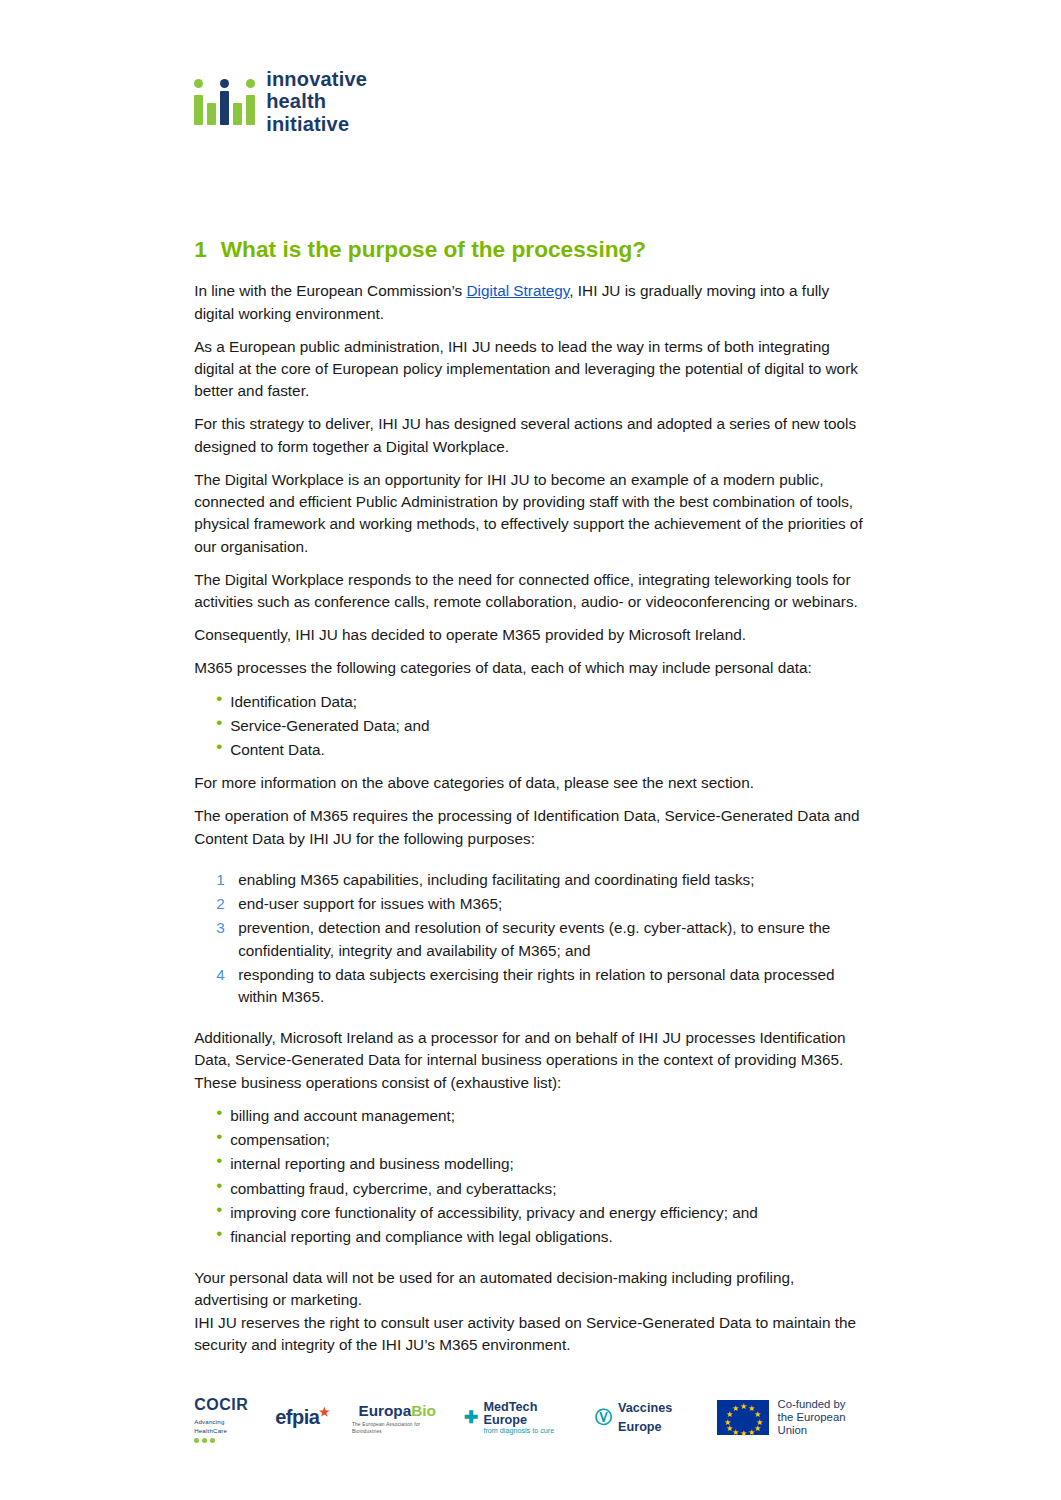innovative
health
initiative
1 What is the purpose of the processing?
In line with the European Commission’s Digital Strategy, IHI JU is gradually moving into a fully digital working environment.
As a European public administration, IHI JU needs to lead the way in terms of both integrating digital at the core of European policy implementation and leveraging the potential of digital to work better and faster.
For this strategy to deliver, IHI JU has designed several actions and adopted a series of new tools designed to form together a Digital Workplace.
The Digital Workplace is an opportunity for IHI JU to become an example of a modern public, connected and efficient Public Administration by providing staff with the best combination of tools, physical framework and working methods, to effectively support the achievement of the priorities of our organisation.
The Digital Workplace responds to the need for connected office, integrating teleworking tools for activities such as conference calls, remote collaboration, audio- or videoconferencing or webinars.
Consequently, IHI JU has decided to operate M365 provided by Microsoft Ireland.
M365 processes the following categories of data, each of which may include personal data:
Identification Data;
Service-Generated Data; and
Content Data.
For more information on the above categories of data, please see the next section.
The operation of M365 requires the processing of Identification Data, Service-Generated Data and Content Data by IHI JU for the following purposes:
enabling M365 capabilities, including facilitating and coordinating field tasks;
end-user support for issues with M365;
prevention, detection and resolution of security events (e.g. cyber-attack), to ensure the confidentiality, integrity and availability of M365; and
responding to data subjects exercising their rights in relation to personal data processed within M365.
Additionally, Microsoft Ireland as a processor for and on behalf of IHI JU processes Identification Data, Service-Generated Data for internal business operations in the context of providing M365. These business operations consist of (exhaustive list):
billing and account management;
compensation;
internal reporting and business modelling;
combatting fraud, cybercrime, and cyberattacks;
improving core functionality of accessibility, privacy and energy efficiency; and
financial reporting and compliance with legal obligations.
Your personal data will not be used for an automated decision-making including profiling, advertising or marketing.
IHI JU reserves the right to consult user activity based on Service-Generated Data to maintain the security and integrity of the IHI JU’s M365 environment.
COCIR
Advancing HealthCare
efpia★
EuropaBio
The European Association for Bioindustries
✚
MedTech Europe
from diagnosis to cure
Ⓥ
Vaccines Europe
★ ★ ★ ★ ★ ★ ★ ★ ★ ★ ★ ★
Co-funded by
the European Union